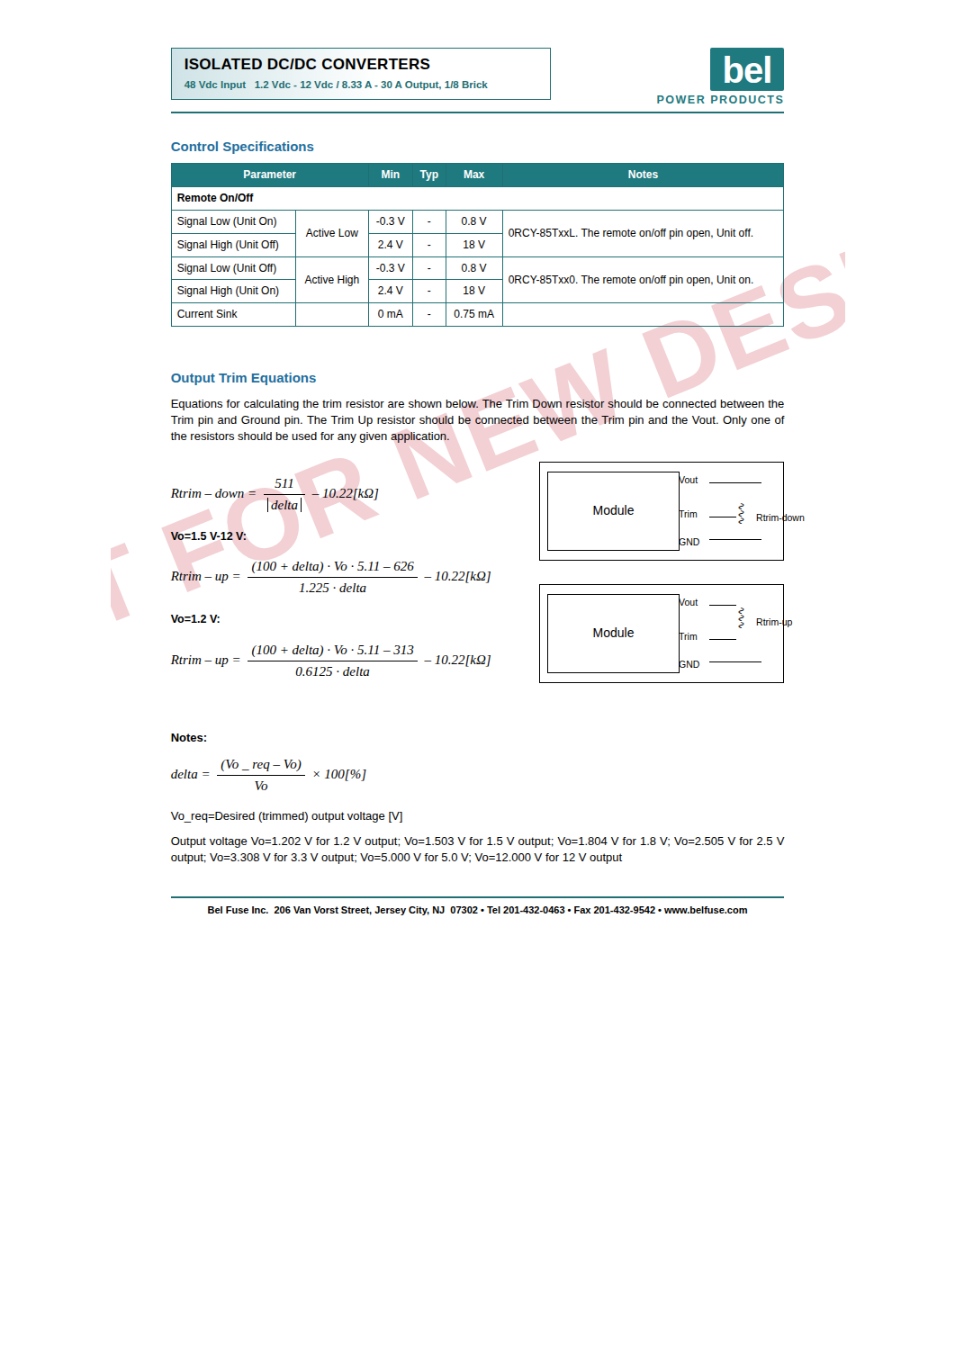NOT FOR NEW DESIGN
ISOLATED DC/DC CONVERTERS
48 Vdc Input 1.2 Vdc - 12 Vdc / 8.33 A - 30 A Output, 1/8 Brick
bel
POWER PRODUCTS
Control Specifications
| Parameter | Min | Typ | Max | Notes |
| --- | --- | --- | --- | --- |
| Remote On/Off |
| Signal Low (Unit On) | Active Low | -0.3 V | - | 0.8 V | 0RCY-85TxxL. The remote on/off pin open, Unit off. |
| Signal High (Unit Off) | 2.4 V | - | 18 V |
| Signal Low (Unit Off) | Active High | -0.3 V | - | 0.8 V | 0RCY-85Txx0. The remote on/off pin open, Unit on. |
| Signal High (Unit On) | 2.4 V | - | 18 V |
| Current Sink | | 0 mA | - | 0.75 mA | |
Output Trim Equations
Equations for calculating the trim resistor are shown below. The Trim Down resistor should be connected between the Trim pin and Ground pin. The Trim Up resistor should be connected between the Trim pin and the Vout. Only one of the resistors should be used for any given application.
Rtrim – down = 511 delta – 10.22[kΩ]
Vo=1.5 V-12 V:
Rtrim – up = (100 + delta) · Vo · 5.11 – 626 1.225 · delta – 10.22[kΩ]
Vo=1.2 V:
Rtrim – up = (100 + delta) · Vo · 5.11 – 313 0.6125 · delta – 10.22[kΩ]
Module
Vout
Trim
GND
∿∿∿
Rtrim-down
Module
Vout
Trim
GND
∿∿∿
Rtrim-up
Notes:
delta = (Vo _ req – Vo) Vo × 100[%]
Vo_req=Desired (trimmed) output voltage [V]
Output voltage Vo=1.202 V for 1.2 V output; Vo=1.503 V for 1.5 V output; Vo=1.804 V for 1.8 V; Vo=2.505 V for 2.5 V output; Vo=3.308 V for 3.3 V output; Vo=5.000 V for 5.0 V; Vo=12.000 V for 12 V output
Bel Fuse Inc. 206 Van Vorst Street, Jersey City, NJ 07302 • Tel 201-432-0463 • Fax 201-432-9542 • www.belfuse.com